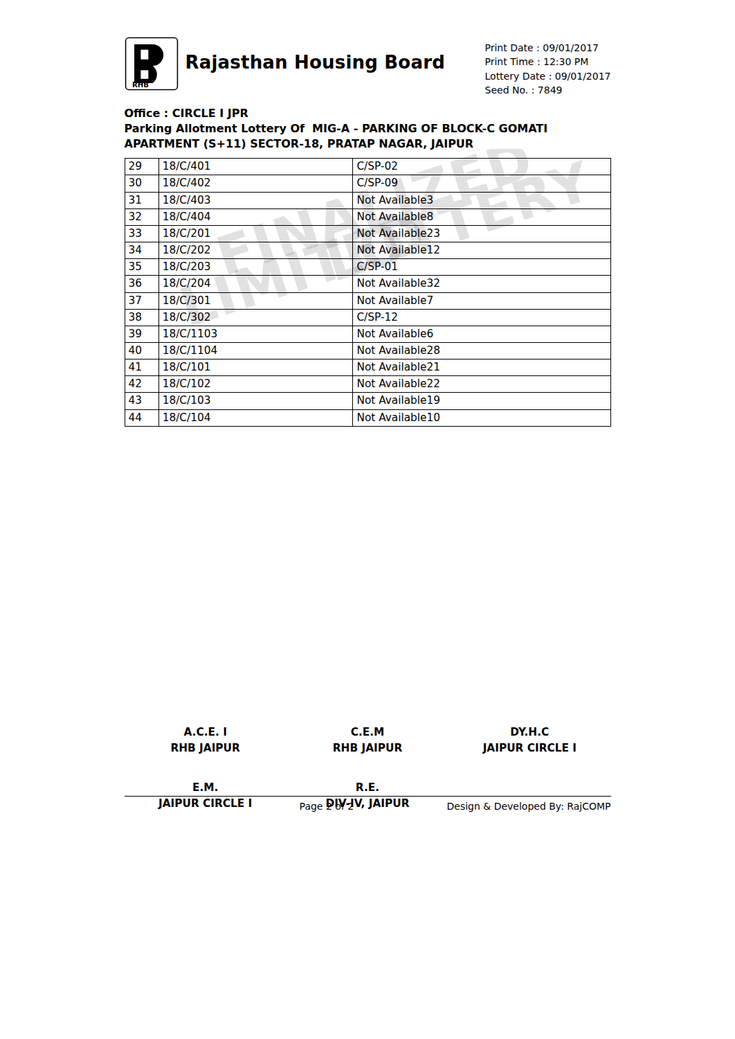FINALIZED
LIMITED
LOTTERY
RHB
Rajasthan Housing Board
Print Date : 09/01/2017
Print Time : 12:30 PM
Lottery Date : 09/01/2017
Seed No. : 7849
Office : CIRCLE I JPR
Parking Allotment Lottery Of MIG-A - PARKING OF BLOCK-C GOMATI APARTMENT (S+11) SECTOR-18, PRATAP NAGAR, JAIPUR
| 29 | 18/C/401 | C/SP-02 |
| 30 | 18/C/402 | C/SP-09 |
| 31 | 18/C/403 | Not Available3 |
| 32 | 18/C/404 | Not Available8 |
| 33 | 18/C/201 | Not Available23 |
| 34 | 18/C/202 | Not Available12 |
| 35 | 18/C/203 | C/SP-01 |
| 36 | 18/C/204 | Not Available32 |
| 37 | 18/C/301 | Not Available7 |
| 38 | 18/C/302 | C/SP-12 |
| 39 | 18/C/1103 | Not Available6 |
| 40 | 18/C/1104 | Not Available28 |
| 41 | 18/C/101 | Not Available21 |
| 42 | 18/C/102 | Not Available22 |
| 43 | 18/C/103 | Not Available19 |
| 44 | 18/C/104 | Not Available10 |
A.C.E. I
RHB JAIPUR
C.E.M
RHB JAIPUR
DY.H.C
JAIPUR CIRCLE I
E.M.
JAIPUR CIRCLE I
R.E.
DIV-IV, JAIPUR
Page 2 of 2
Design & Developed By: RajCOMP